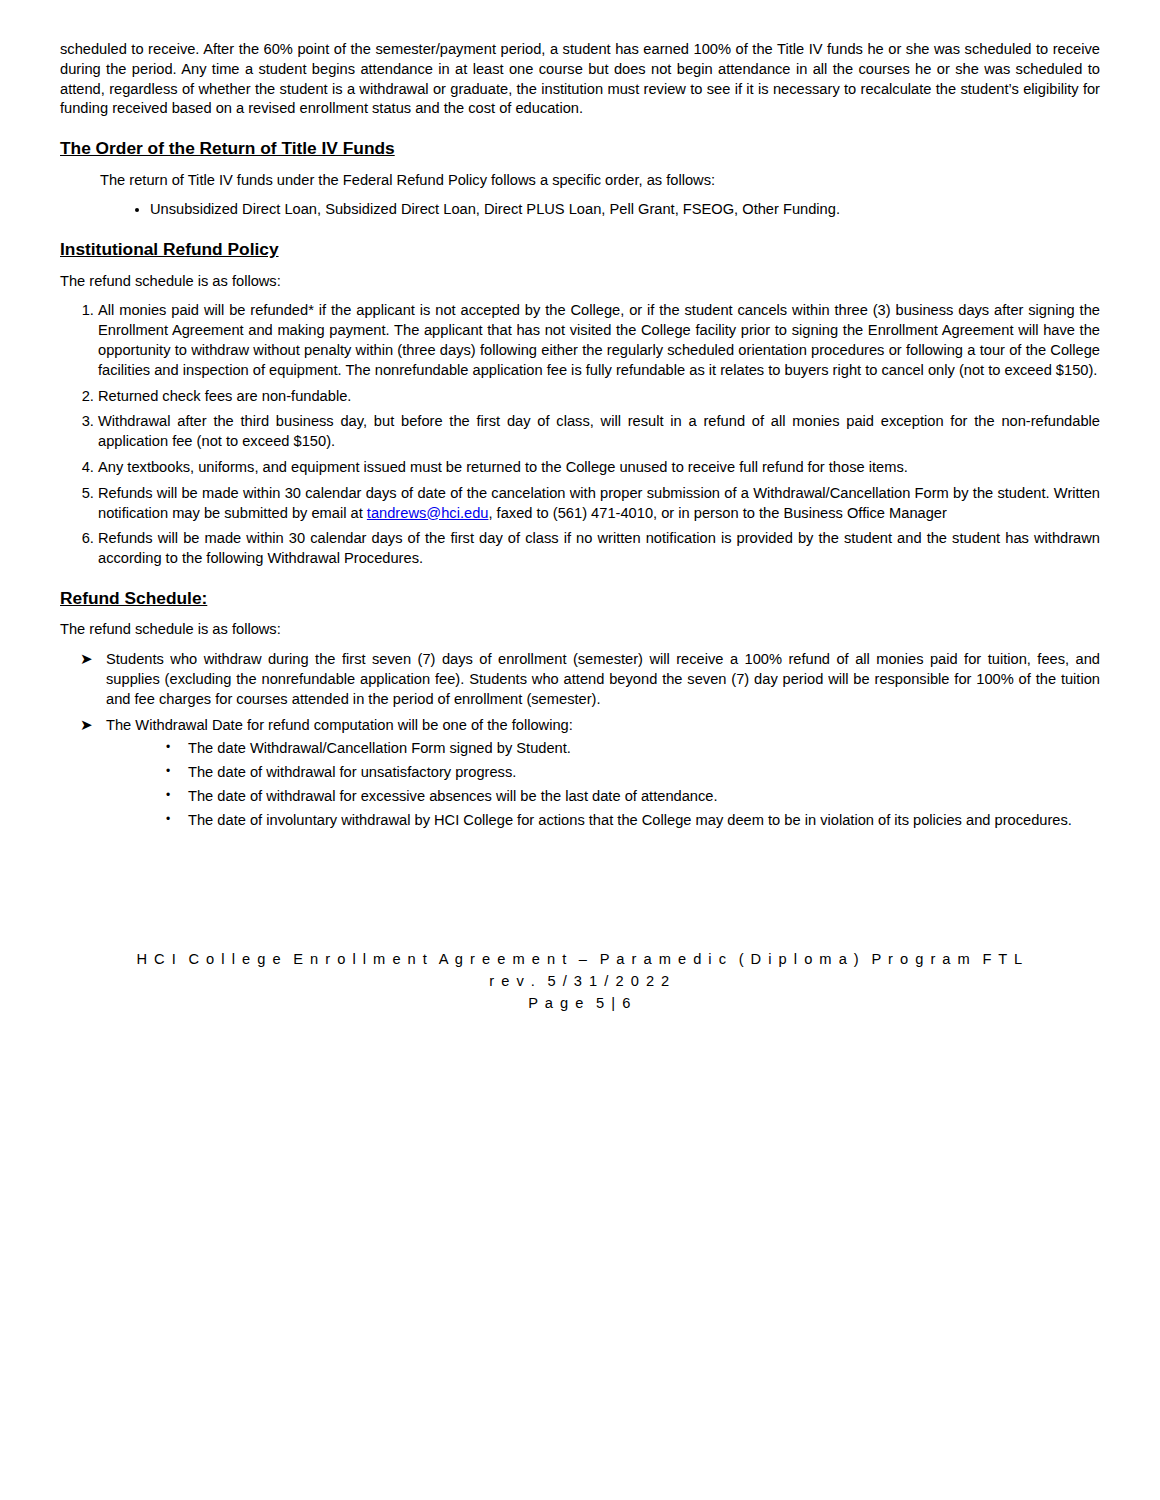scheduled to receive. After the 60% point of the semester/payment period, a student has earned 100% of the Title IV funds he or she was scheduled to receive during the period. Any time a student begins attendance in at least one course but does not begin attendance in all the courses he or she was scheduled to attend, regardless of whether the student is a withdrawal or graduate, the institution must review to see if it is necessary to recalculate the student’s eligibility for funding received based on a revised enrollment status and the cost of education.
The Order of the Return of Title IV Funds
The return of Title IV funds under the Federal Refund Policy follows a specific order, as follows:
Unsubsidized Direct Loan, Subsidized Direct Loan, Direct PLUS Loan, Pell Grant, FSEOG, Other Funding.
Institutional Refund Policy
The refund schedule is as follows:
All monies paid will be refunded* if the applicant is not accepted by the College, or if the student cancels within three (3) business days after signing the Enrollment Agreement and making payment. The applicant that has not visited the College facility prior to signing the Enrollment Agreement will have the opportunity to withdraw without penalty within (three days) following either the regularly scheduled orientation procedures or following a tour of the College facilities and inspection of equipment. The nonrefundable application fee is fully refundable as it relates to buyers right to cancel only (not to exceed $150).
Returned check fees are non-fundable.
Withdrawal after the third business day, but before the first day of class, will result in a refund of all monies paid exception for the non-refundable application fee (not to exceed $150).
Any textbooks, uniforms, and equipment issued must be returned to the College unused to receive full refund for those items.
Refunds will be made within 30 calendar days of date of the cancelation with proper submission of a Withdrawal/Cancellation Form by the student. Written notification may be submitted by email at tandrews@hci.edu, faxed to (561) 471-4010, or in person to the Business Office Manager
Refunds will be made within 30 calendar days of the first day of class if no written notification is provided by the student and the student has withdrawn according to the following Withdrawal Procedures.
Refund Schedule:
The refund schedule is as follows:
Students who withdraw during the first seven (7) days of enrollment (semester) will receive a 100% refund of all monies paid for tuition, fees, and supplies (excluding the nonrefundable application fee). Students who attend beyond the seven (7) day period will be responsible for 100% of the tuition and fee charges for courses attended in the period of enrollment (semester).
The Withdrawal Date for refund computation will be one of the following:
The date Withdrawal/Cancellation Form signed by Student.
The date of withdrawal for unsatisfactory progress.
The date of withdrawal for excessive absences will be the last date of attendance.
The date of involuntary withdrawal by HCI College for actions that the College may deem to be in violation of its policies and procedures.
H C I C o l l e g e E n r o l l m e n t A g r e e m e n t – P a r a m e d i c ( D i p l o m a ) P r o g r a m F T L
r e v . 5 / 3 1 / 2 0 2 2
P a g e 5 | 6